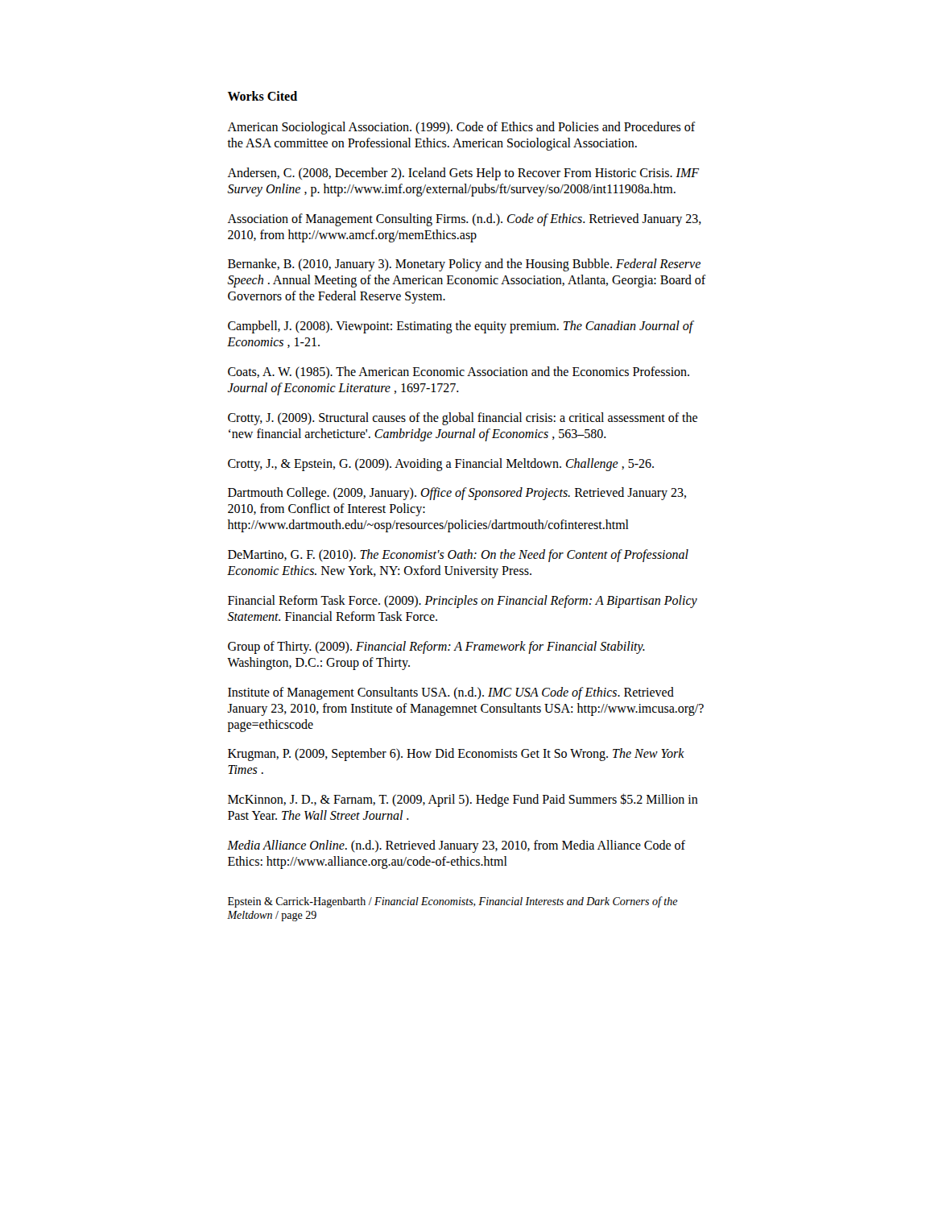Works Cited
American Sociological Association. (1999). Code of Ethics and Policies and Procedures of the ASA committee on Professional Ethics. American Sociological Association.
Andersen, C. (2008, December 2). Iceland Gets Help to Recover From Historic Crisis. IMF Survey Online , p. http://www.imf.org/external/pubs/ft/survey/so/2008/int111908a.htm.
Association of Management Consulting Firms. (n.d.). Code of Ethics. Retrieved January 23, 2010, from http://www.amcf.org/memEthics.asp
Bernanke, B. (2010, January 3). Monetary Policy and the Housing Bubble. Federal Reserve Speech . Annual Meeting of the American Economic Association, Atlanta, Georgia: Board of Governors of the Federal Reserve System.
Campbell, J. (2008). Viewpoint: Estimating the equity premium. The Canadian Journal of Economics , 1-21.
Coats, A. W. (1985). The American Economic Association and the Economics Profession. Journal of Economic Literature , 1697-1727.
Crotty, J. (2009). Structural causes of the global financial crisis: a critical assessment of the ‘new financial archeticture'. Cambridge Journal of Economics , 563–580.
Crotty, J., & Epstein, G. (2009). Avoiding a Financial Meltdown. Challenge , 5-26.
Dartmouth College. (2009, January). Office of Sponsored Projects. Retrieved January 23, 2010, from Conflict of Interest Policy: http://www.dartmouth.edu/~osp/resources/policies/dartmouth/cofinterest.html
DeMartino, G. F. (2010). The Economist's Oath: On the Need for Content of Professional Economic Ethics. New York, NY: Oxford University Press.
Financial Reform Task Force. (2009). Principles on Financial Reform: A Bipartisan Policy Statement. Financial Reform Task Force.
Group of Thirty. (2009). Financial Reform: A Framework for Financial Stability. Washington, D.C.: Group of Thirty.
Institute of Management Consultants USA. (n.d.). IMC USA Code of Ethics. Retrieved January 23, 2010, from Institute of Managemnet Consultants USA: http://www.imcusa.org/?page=ethicscode
Krugman, P. (2009, September 6). How Did Economists Get It So Wrong. The New York Times .
McKinnon, J. D., & Farnam, T. (2009, April 5). Hedge Fund Paid Summers $5.2 Million in Past Year. The Wall Street Journal .
Media Alliance Online. (n.d.). Retrieved January 23, 2010, from Media Alliance Code of Ethics: http://www.alliance.org.au/code-of-ethics.html
Epstein & Carrick-Hagenbarth / Financial Economists, Financial Interests and Dark Corners of the Meltdown / page 29